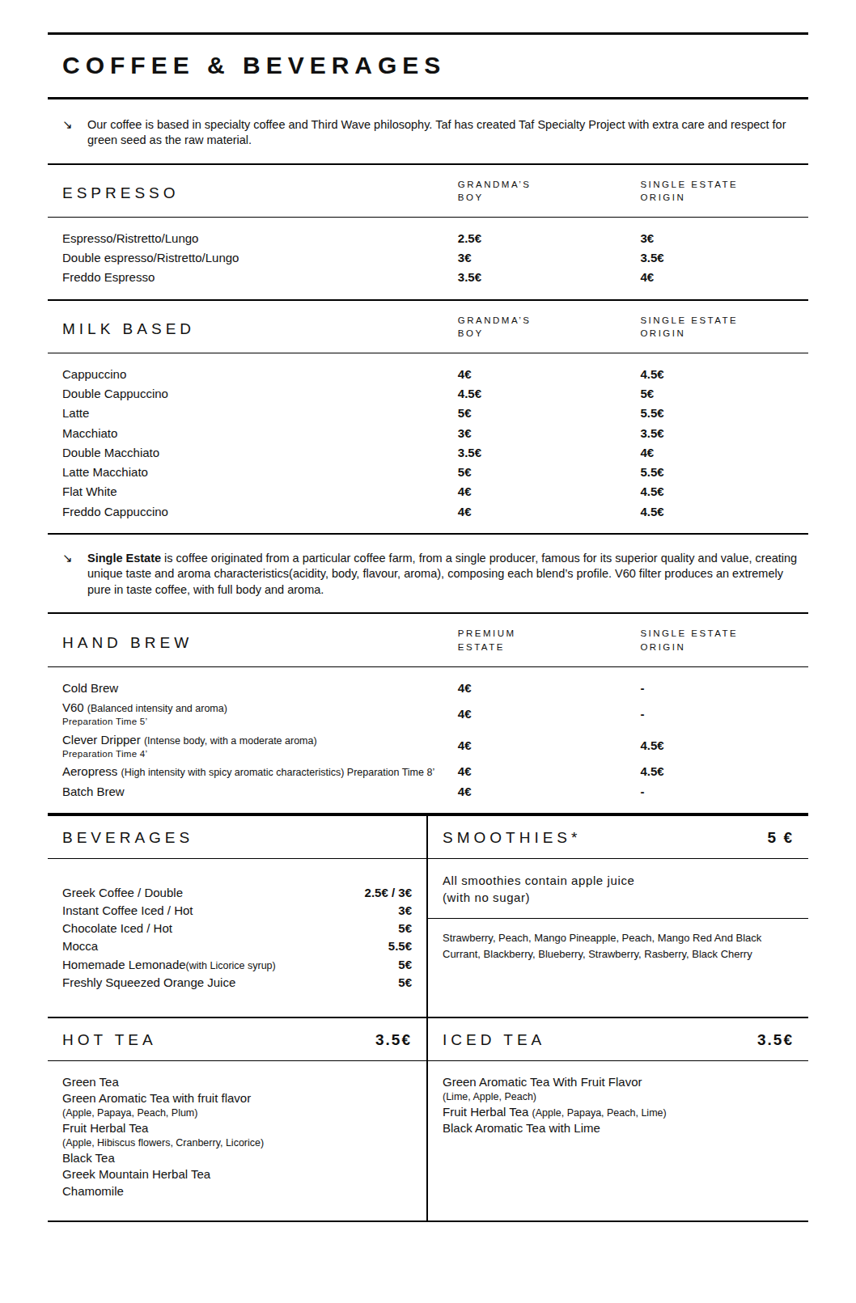COFFEE & BEVERAGES
↘
Our coffee is based in specialty coffee and Third Wave philosophy. Taf has created Taf Specialty Project with extra care and respect for green seed as the raw material.
| ESPRESSO | GRANDMA’S BOY | SINGLE ESTATE ORIGIN |
| Espresso/Ristretto/Lungo | 2.5€ | 3€ |
| Double espresso/Ristretto/Lungo | 3€ | 3.5€ |
| Freddo Espresso | 3.5€ | 4€ |
| MILK BASED | GRANDMA’S BOY | SINGLE ESTATE ORIGIN |
| Cappuccino | 4€ | 4.5€ |
| Double Cappuccino | 4.5€ | 5€ |
| Latte | 5€ | 5.5€ |
| Macchiato | 3€ | 3.5€ |
| Double Macchiato | 3.5€ | 4€ |
| Latte Macchiato | 5€ | 5.5€ |
| Flat White | 4€ | 4.5€ |
| Freddo Cappuccino | 4€ | 4.5€ |
↘
Single Estate is coffee originated from a particular coffee farm, from a single producer, famous for its superior quality and value, creating unique taste and aroma characteristics(acidity, body, flavour, aroma), composing each blend’s profile. V60 filter produces an extremely pure in taste coffee, with full body and aroma.
| HAND BREW | PREMIUM ESTATE | SINGLE ESTATE ORIGIN |
| Cold Brew | 4€ | - |
| V60 (Balanced intensity and aroma) Preparation Time 5’ | 4€ | - |
| Clever Dripper (Intense body, with a moderate aroma) Preparation Time 4’ | 4€ | 4.5€ |
| Aeropress (High intensity with spicy aromatic characteristics) Preparation Time 8’ | 4€ | 4.5€ |
| Batch Brew | 4€ | - |
BEVERAGES
| Greek Coffee / Double | 2.5€ / 3€ |
| Instant Coffee Iced / Hot | 3€ |
| Chocolate Iced / Hot | 5€ |
| Mocca | 5.5€ |
| Homemade Lemonade (with Licorice syrup) | 5€ |
| Freshly Squeezed Orange Juice | 5€ |
SMOOTHIES*
5 €
All smoothies contain apple juice
(with no sugar)
Strawberry, Peach, Mango Pineapple, Peach, Mango Red And Black Currant, Blackberry, Blueberry, Strawberry, Rasberry, Black Cherry
HOT TEA
3.5€
Green Tea
Green Aromatic Tea with fruit flavor
(Apple, Papaya, Peach, Plum)
Fruit Herbal Tea
(Apple, Hibiscus flowers, Cranberry, Licorice)
Black Tea
Greek Mountain Herbal Tea
Chamomile
ICED TEA
3.5€
Green Aromatic Tea With Fruit Flavor
(Lime, Apple, Peach)
Fruit Herbal Tea (Apple, Papaya, Peach, Lime)
Black Aromatic Tea with Lime